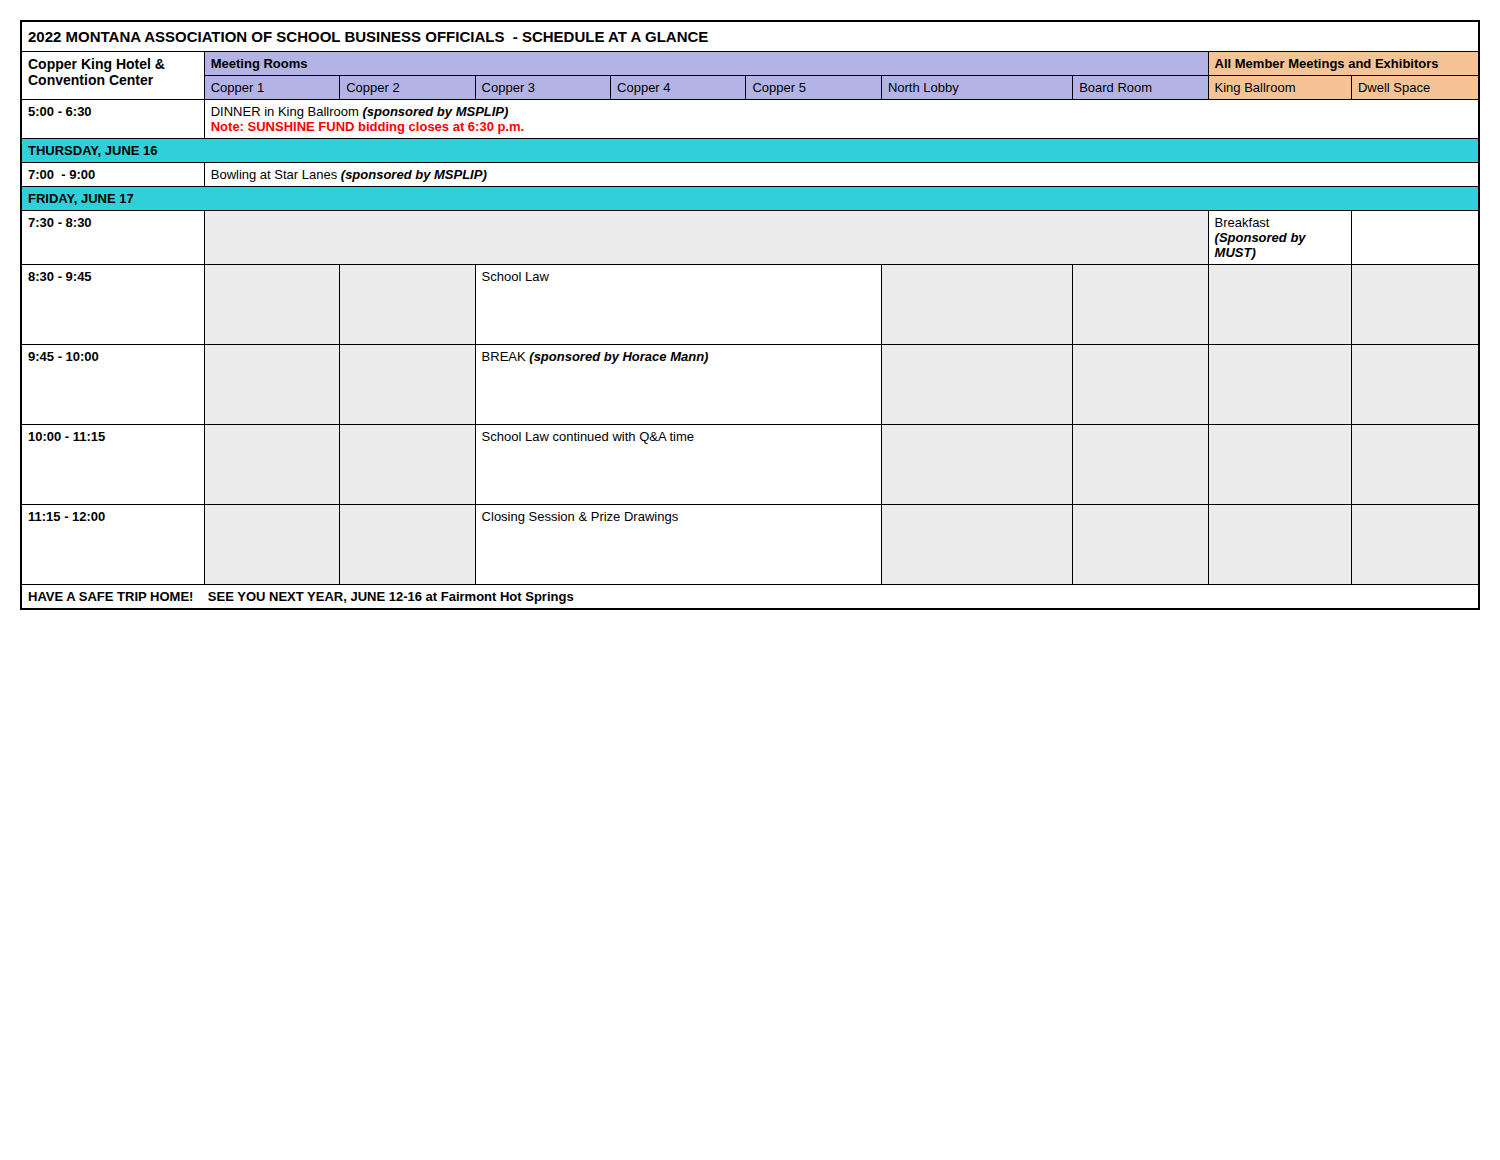| 2022 MONTANA ASSOCIATION OF SCHOOL BUSINESS OFFICIALS - SCHEDULE AT A GLANCE |
| Copper King Hotel & Convention Center | Meeting Rooms | All Member Meetings and Exhibitors |
| Copper 1 | Copper 2 | Copper 3 | Copper 4 | Copper 5 | North Lobby | Board Room | King Ballroom | Dwell Space |
| 5:00 - 6:30 | DINNER in King Ballroom (sponsored by MSPLIP) Note: SUNSHINE FUND bidding closes at 6:30 p.m. |
| THURSDAY, JUNE 16 |
| 7:00 - 9:00 | Bowling at Star Lanes (sponsored by MSPLIP) |
| FRIDAY, JUNE 17 |
| 7:30 - 8:30 | | Breakfast (Sponsored by MUST) | |
| 8:30 - 9:45 | | | School Law | | | | |
| 9:45 - 10:00 | | | BREAK (sponsored by Horace Mann) | | | | |
| 10:00 - 11:15 | | | School Law continued with Q&A time | | | | |
| 11:15 - 12:00 | | | Closing Session & Prize Drawings | | | | |
| HAVE A SAFE TRIP HOME! SEE YOU NEXT YEAR, JUNE 12-16 at Fairmont Hot Springs |